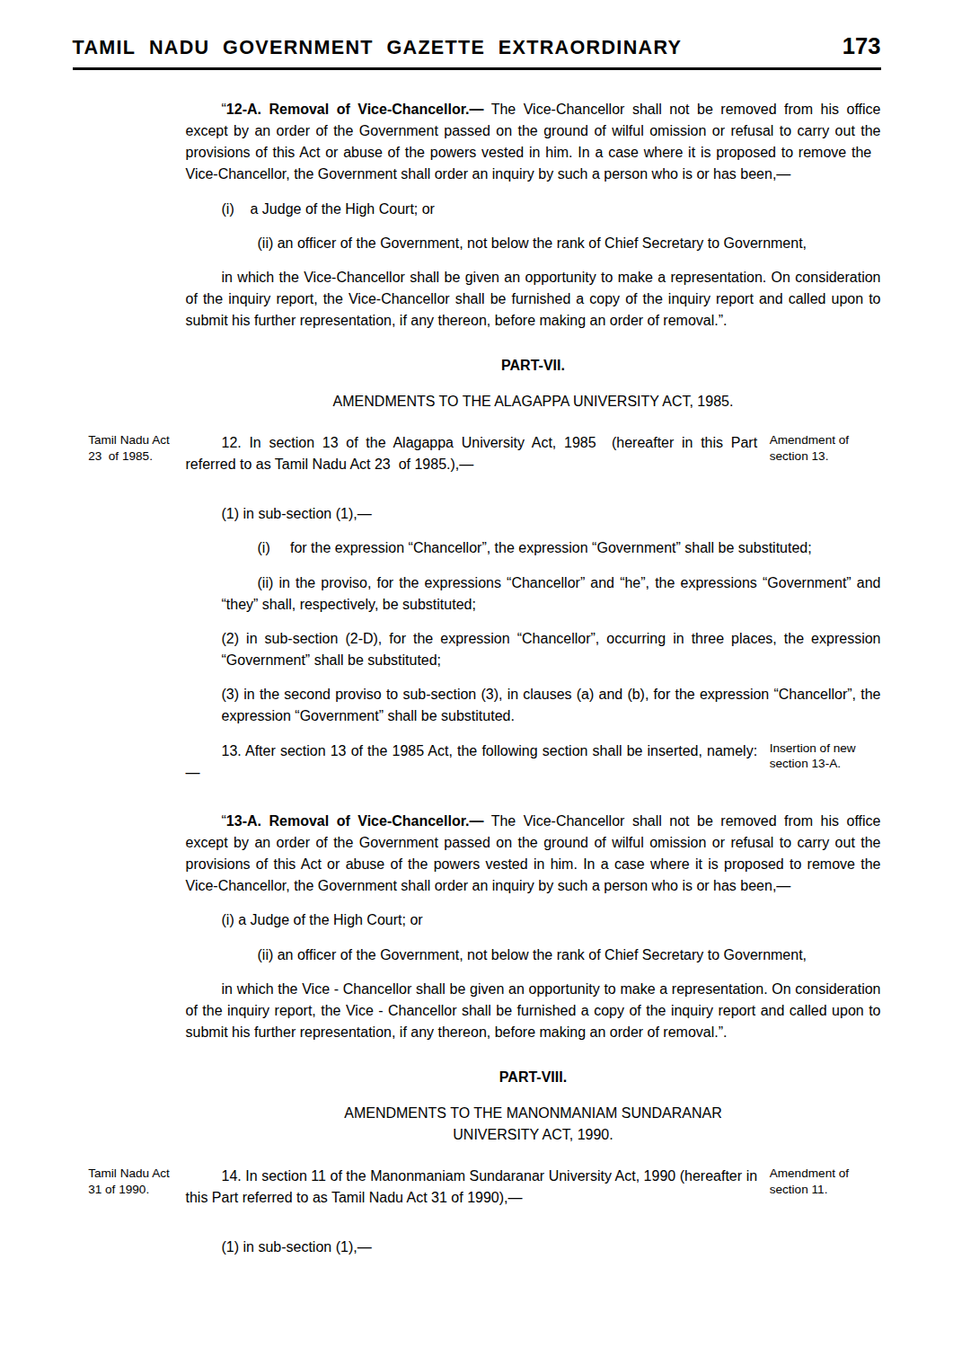TAMIL NADU GOVERNMENT GAZETTE EXTRAORDINARY
173
“12-A. Removal of Vice-Chancellor.— The Vice-Chancellor shall not be removed from his office except by an order of the Government passed on the ground of wilful omission or refusal to carry out the provisions of this Act or abuse of the powers vested in him. In a case where it is proposed to remove the Vice-Chancellor, the Government shall order an inquiry by such a person who is or has been,—
(i) a Judge of the High Court; or
(ii) an officer of the Government, not below the rank of Chief Secretary to Government,
in which the Vice-Chancellor shall be given an opportunity to make a representation. On consideration of the inquiry report, the Vice-Chancellor shall be furnished a copy of the inquiry report and called upon to submit his further representation, if any thereon, before making an order of removal.”.
PART-VII.
AMENDMENTS TO THE ALAGAPPA UNIVERSITY ACT, 1985.
Tamil Nadu Act
23 of 1985.
Amendment of section 13.
12. In section 13 of the Alagappa University Act, 1985 (hereafter in this Part referred to as Tamil Nadu Act 23 of 1985.),—
(1) in sub-section (1),—
(i) for the expression “Chancellor”, the expression “Government” shall be substituted;
(ii) in the proviso, for the expressions “Chancellor” and “he”, the expressions “Government” and “they” shall, respectively, be substituted;
(2) in sub-section (2-D), for the expression “Chancellor”, occurring in three places, the expression “Government” shall be substituted;
(3) in the second proviso to sub-section (3), in clauses (a) and (b), for the expression “Chancellor”, the expression “Government” shall be substituted.
Insertion of new section 13-A.
13. After section 13 of the 1985 Act, the following section shall be inserted, namely:—
“13-A. Removal of Vice-Chancellor.— The Vice-Chancellor shall not be removed from his office except by an order of the Government passed on the ground of wilful omission or refusal to carry out the provisions of this Act or abuse of the powers vested in him. In a case where it is proposed to remove the Vice-Chancellor, the Government shall order an inquiry by such a person who is or has been,—
(i) a Judge of the High Court; or
(ii) an officer of the Government, not below the rank of Chief Secretary to Government,
in which the Vice - Chancellor shall be given an opportunity to make a representation. On consideration of the inquiry report, the Vice - Chancellor shall be furnished a copy of the inquiry report and called upon to submit his further representation, if any thereon, before making an order of removal.”.
PART-VIII.
AMENDMENTS TO THE MANONMANIAM SUNDARANAR
UNIVERSITY ACT, 1990.
Tamil Nadu Act
31 of 1990.
Amendment of section 11.
14. In section 11 of the Manonmaniam Sundaranar University Act, 1990 (hereafter in this Part referred to as Tamil Nadu Act 31 of 1990),—
(1) in sub-section (1),—